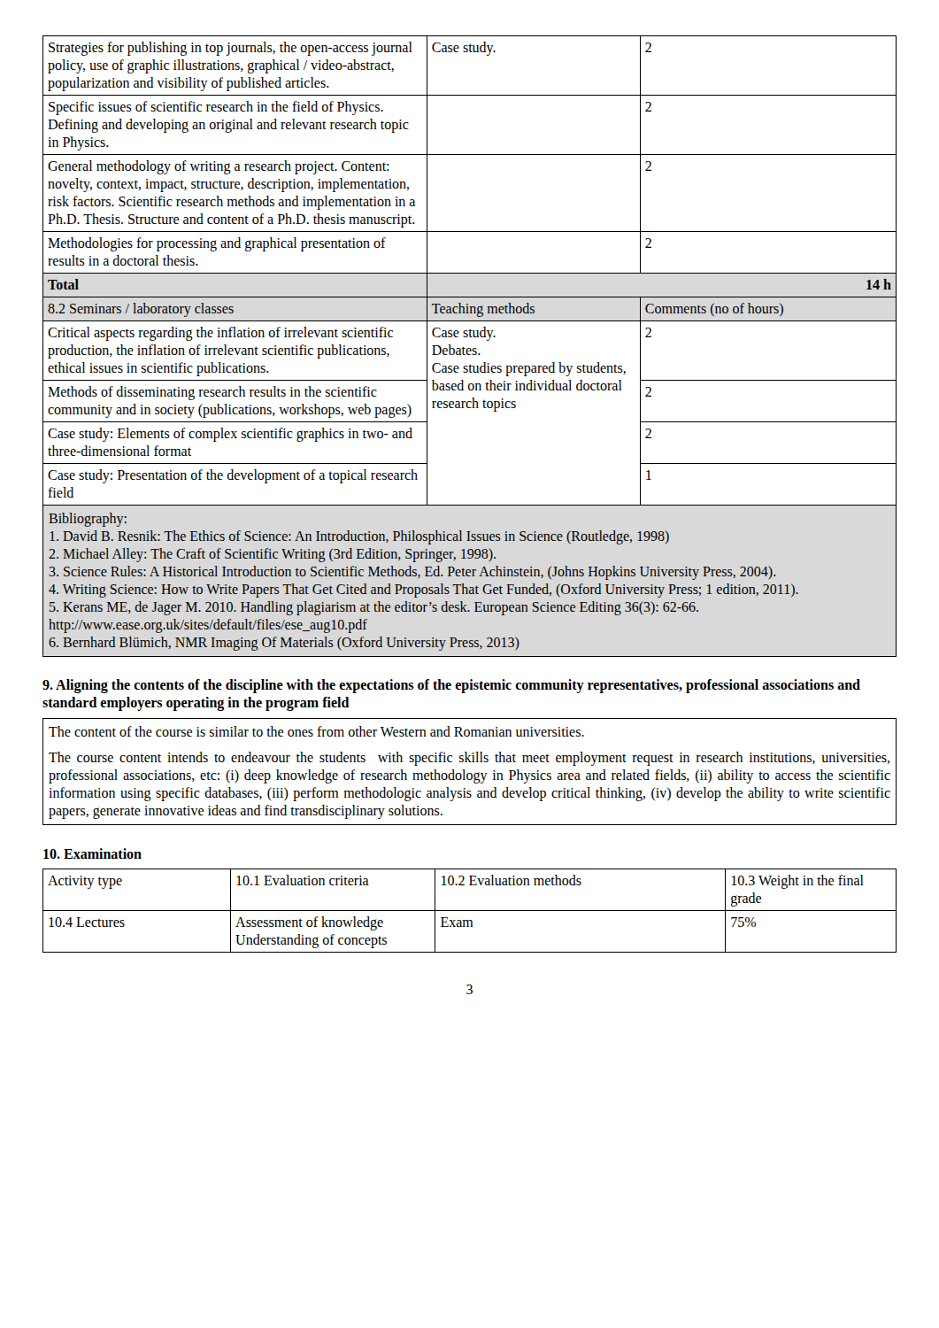| Strategies for publishing in top journals, the open-access journal policy, use of graphic illustrations, graphical / video-abstract, popularization and visibility of published articles. | Case study. | 2 |
| Specific issues of scientific research in the field of Physics. Defining and developing an original and relevant research topic in Physics. | | 2 |
| General methodology of writing a research project. Content: novelty, context, impact, structure, description, implementation, risk factors. Scientific research methods and implementation in a Ph.D. Thesis. Structure and content of a Ph.D. thesis manuscript. | | 2 |
| Methodologies for processing and graphical presentation of results in a doctoral thesis. | | 2 |
| Total | 14 h |
| 8.2 Seminars / laboratory classes | Teaching methods | Comments (no of hours) |
| Critical aspects regarding the inflation of irrelevant scientific production, the inflation of irrelevant scientific publications, ethical issues in scientific publications. | Case study. Debates. Case studies prepared by students, based on their individual doctoral research topics | 2 |
| Methods of disseminating research results in the scientific community and in society (publications, workshops, web pages) | 2 |
| Case study: Elements of complex scientific graphics in two- and three-dimensional format | 2 |
| Case study: Presentation of the development of a topical research field | 1 |
Bibliography:
1. David B. Resnik: The Ethics of Science: An Introduction, Philosphical Issues in Science (Routledge, 1998)
2. Michael Alley: The Craft of Scientific Writing (3rd Edition, Springer, 1998).
3. Science Rules: A Historical Introduction to Scientific Methods, Ed. Peter Achinstein, (Johns Hopkins University Press, 2004).
4. Writing Science: How to Write Papers That Get Cited and Proposals That Get Funded, (Oxford University Press; 1 edition, 2011).
5. Kerans ME, de Jager M. 2010. Handling plagiarism at the editor’s desk. European Science Editing 36(3): 62-66. http://www.ease.org.uk/sites/default/files/ese_aug10.pdf
6. Bernhard Blümich, NMR Imaging Of Materials (Oxford University Press, 2013)
9. Aligning the contents of the discipline with the expectations of the epistemic community representatives, professional associations and standard employers operating in the program field
The content of the course is similar to the ones from other Western and Romanian universities.
The course content intends to endeavour the students with specific skills that meet employment request in research institutions, universities, professional associations, etc: (i) deep knowledge of research methodology in Physics area and related fields, (ii) ability to access the scientific information using specific databases, (iii) perform methodologic analysis and develop critical thinking, (iv) develop the ability to write scientific papers, generate innovative ideas and find transdisciplinary solutions.
10. Examination
| Activity type | 10.1 Evaluation criteria | 10.2 Evaluation methods | 10.3 Weight in the final grade |
| 10.4 Lectures | Assessment of knowledge Understanding of concepts | Exam | 75% |
3